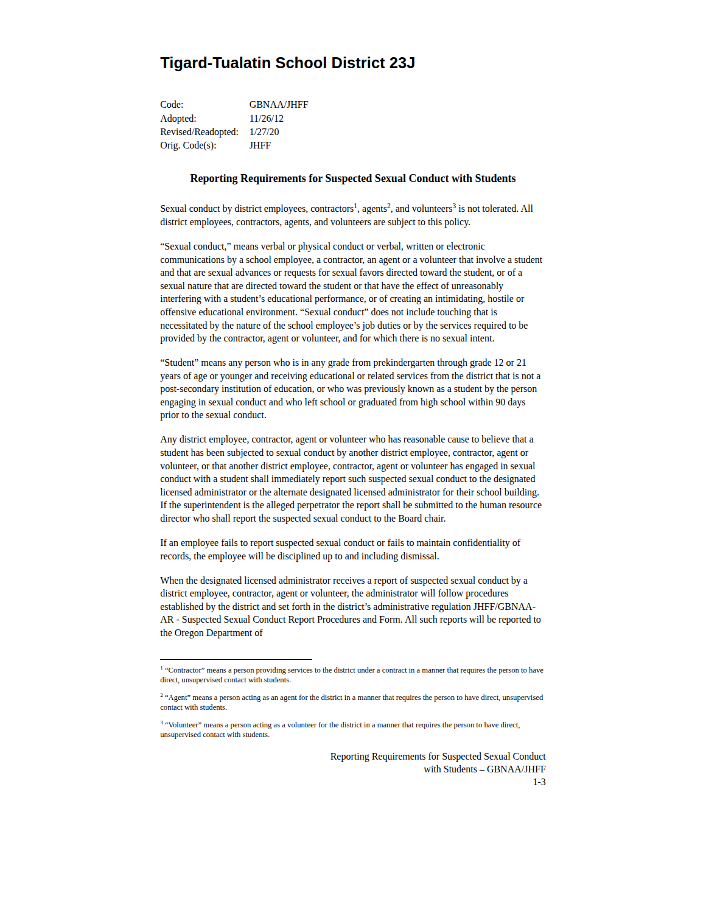Tigard-Tualatin School District 23J
| Code: | GBNAA/JHFF |
| Adopted: | 11/26/12 |
| Revised/Readopted: | 1/27/20 |
| Orig. Code(s): | JHFF |
Reporting Requirements for Suspected Sexual Conduct with Students
Sexual conduct by district employees, contractors1, agents2, and volunteers3 is not tolerated. All district employees, contractors, agents, and volunteers are subject to this policy.
“Sexual conduct,” means verbal or physical conduct or verbal, written or electronic communications by a school employee, a contractor, an agent or a volunteer that involve a student and that are sexual advances or requests for sexual favors directed toward the student, or of a sexual nature that are directed toward the student or that have the effect of unreasonably interfering with a student’s educational performance, or of creating an intimidating, hostile or offensive educational environment. “Sexual conduct” does not include touching that is necessitated by the nature of the school employee’s job duties or by the services required to be provided by the contractor, agent or volunteer, and for which there is no sexual intent.
“Student” means any person who is in any grade from prekindergarten through grade 12 or 21 years of age or younger and receiving educational or related services from the district that is not a post-secondary institution of education, or who was previously known as a student by the person engaging in sexual conduct and who left school or graduated from high school within 90 days prior to the sexual conduct.
Any district employee, contractor, agent or volunteer who has reasonable cause to believe that a student has been subjected to sexual conduct by another district employee, contractor, agent or volunteer, or that another district employee, contractor, agent or volunteer has engaged in sexual conduct with a student shall immediately report such suspected sexual conduct to the designated licensed administrator or the alternate designated licensed administrator for their school building. If the superintendent is the alleged perpetrator the report shall be submitted to the human resource director who shall report the suspected sexual conduct to the Board chair.
If an employee fails to report suspected sexual conduct or fails to maintain confidentiality of records, the employee will be disciplined up to and including dismissal.
When the designated licensed administrator receives a report of suspected sexual conduct by a district employee, contractor, agent or volunteer, the administrator will follow procedures established by the district and set forth in the district’s administrative regulation JHFF/GBNAA-AR - Suspected Sexual Conduct Report Procedures and Form. All such reports will be reported to the Oregon Department of
1 “Contractor” means a person providing services to the district under a contract in a manner that requires the person to have direct, unsupervised contact with students.
2 “Agent” means a person acting as an agent for the district in a manner that requires the person to have direct, unsupervised contact with students.
3 “Volunteer” means a person acting as a volunteer for the district in a manner that requires the person to have direct, unsupervised contact with students.
Reporting Requirements for Suspected Sexual Conduct
with Students – GBNAA/JHFF 1-3